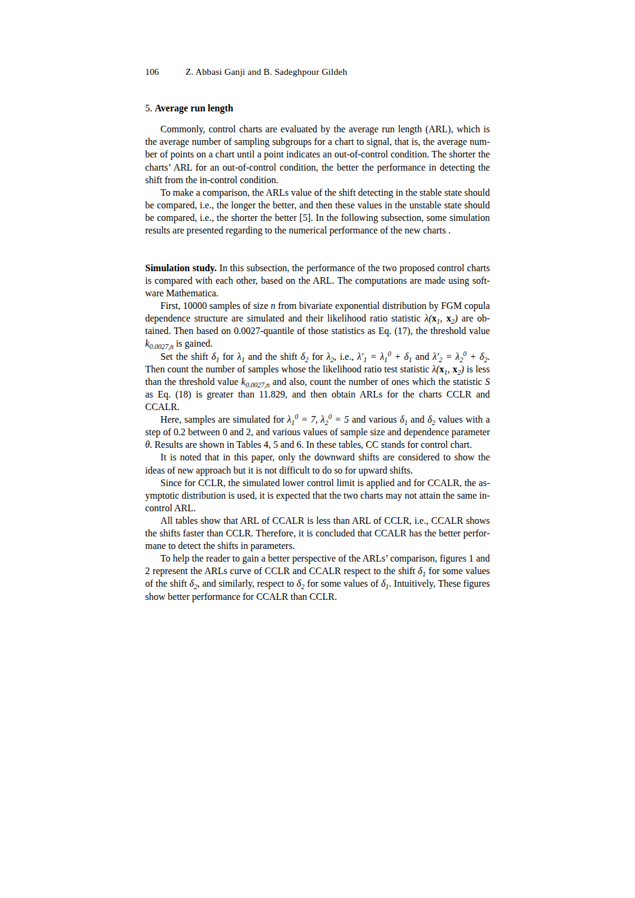106 Z. Abbasi Ganji and B. Sadeghpour Gildeh
5. Average run length
Commonly, control charts are evaluated by the average run length (ARL), which is the average number of sampling subgroups for a chart to signal, that is, the average number of points on a chart until a point indicates an out-of-control condition. The shorter the charts’ ARL for an out-of-control condition, the better the performance in detecting the shift from the in-control condition.
To make a comparison, the ARLs value of the shift detecting in the stable state should be compared, i.e., the longer the better, and then these values in the unstable state should be compared, i.e., the shorter the better [5]. In the following subsection, some simulation results are presented regarding to the numerical performance of the new charts .
Simulation study. In this subsection, the performance of the two proposed control charts is compared with each other, based on the ARL. The computations are made using software Mathematica.
First, 10000 samples of size n from bivariate exponential distribution by FGM copula dependence structure are simulated and their likelihood ratio statistic λ(x1, x2) are obtained. Then based on 0.0027-quantile of those statistics as Eq. (17), the threshold value k0.0027,n is gained.
Set the shift δ1 for λ1 and the shift δ2 for λ2, i.e., λ′1 = λ10 + δ1 and λ′2 = λ20 + δ2. Then count the number of samples whose the likelihood ratio test statistic λ(x1, x2) is less than the threshold value k0.0027,n and also, count the number of ones which the statistic S as Eq. (18) is greater than 11.829, and then obtain ARLs for the charts CCLR and CCALR.
Here, samples are simulated for λ10 = 7, λ20 = 5 and various δ1 and δ2 values with a step of 0.2 between 0 and 2, and various values of sample size and dependence parameter θ. Results are shown in Tables 4, 5 and 6. In these tables, CC stands for control chart.
It is noted that in this paper, only the downward shifts are considered to show the ideas of new approach but it is not difficult to do so for upward shifts.
Since for CCLR, the simulated lower control limit is applied and for CCALR, the asymptotic distribution is used, it is expected that the two charts may not attain the same in-control ARL.
All tables show that ARL of CCALR is less than ARL of CCLR, i.e., CCALR shows the shifts faster than CCLR. Therefore, it is concluded that CCALR has the better performane to detect the shifts in parameters.
To help the reader to gain a better perspective of the ARLs’ comparison, figures 1 and 2 represent the ARLs curve of CCLR and CCALR respect to the shift δ1 for some values of the shift δ2, and similarly, respect to δ2 for some values of δ1. Intuitively, These figures show better performance for CCALR than CCLR.